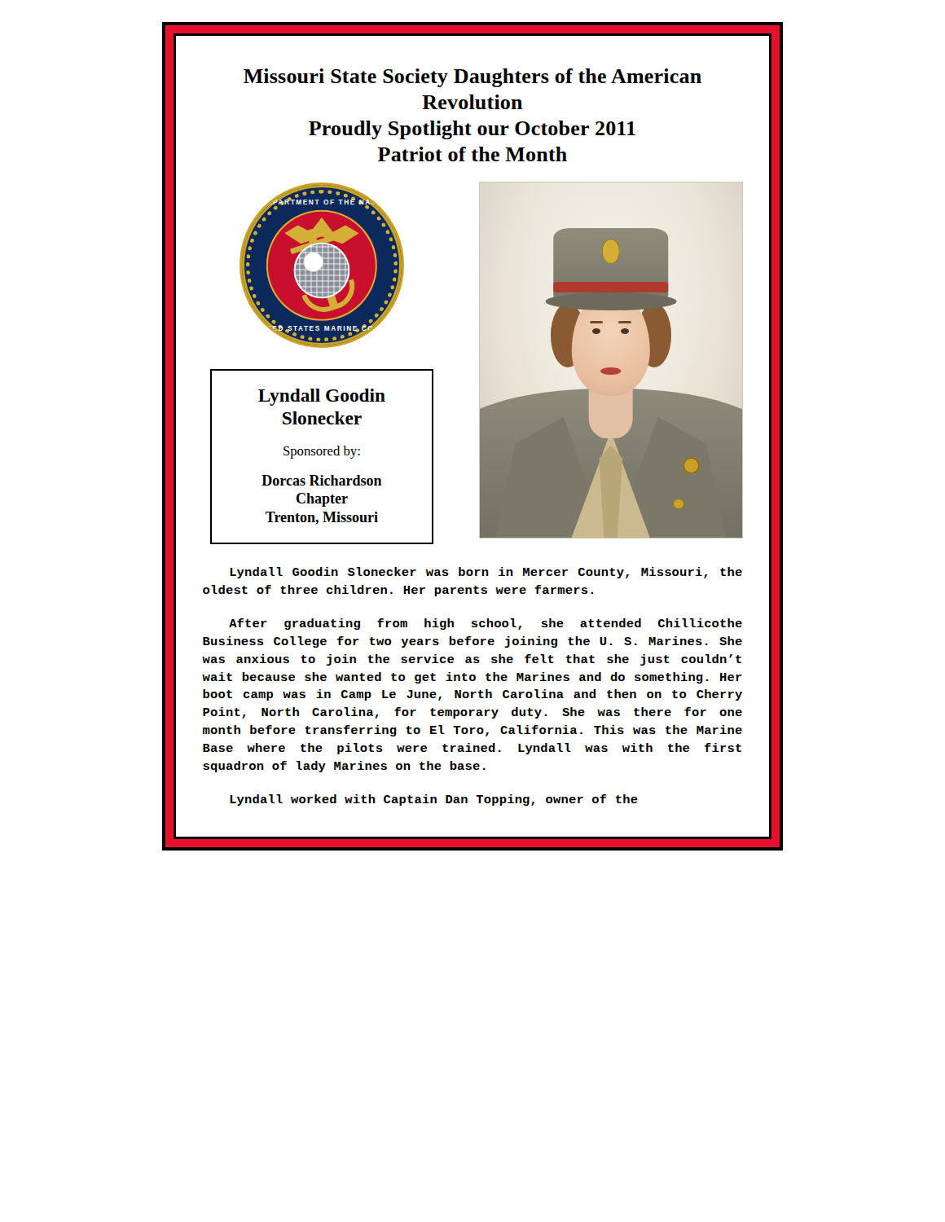Missouri State Society Daughters of the American Revolution
Proudly Spotlight our October 2011
Patriot of the Month
Department of the Navy
United States Marine Corps
Lyndall Goodin
Slonecker
Sponsored by:
Dorcas Richardson
Chapter
Trenton, Missouri
Lyndall Goodin Slonecker was born in Mercer County, Missouri, the oldest of three children. Her parents were farmers.
After graduating from high school, she attended Chillicothe Business College for two years before joining the U. S. Marines. She was anxious to join the service as she felt that she just couldn’t wait because she wanted to get into the Marines and do something. Her boot camp was in Camp Le June, North Carolina and then on to Cherry Point, North Carolina, for temporary duty. She was there for one month before transferring to El Toro, California. This was the Marine Base where the pilots were trained. Lyndall was with the first squadron of lady Marines on the base.
Lyndall worked with Captain Dan Topping, owner of the